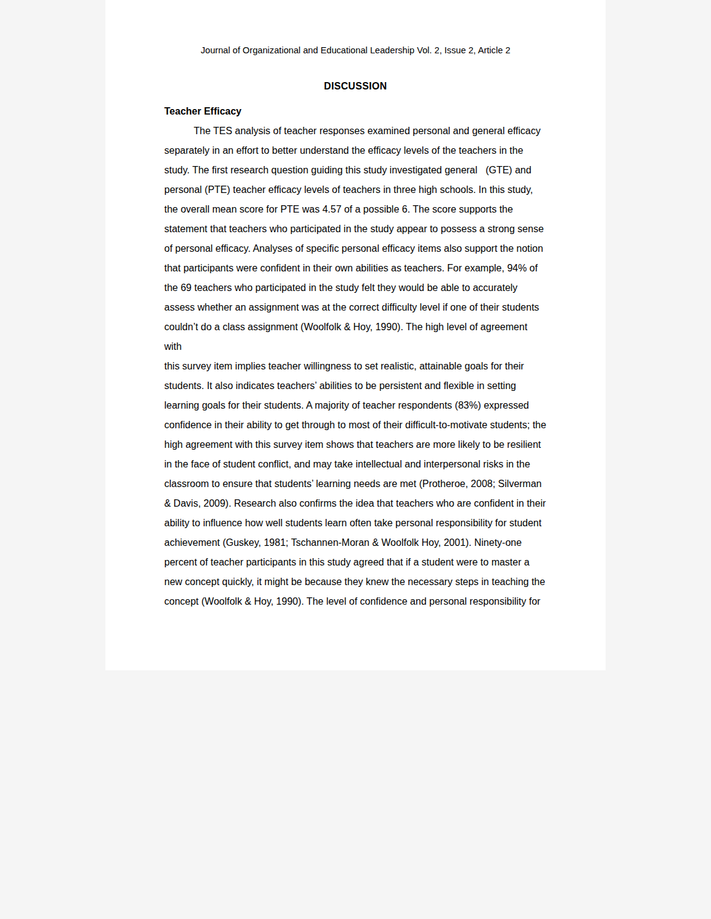Journal of Organizational and Educational Leadership Vol. 2, Issue 2, Article 2
DISCUSSION
Teacher Efficacy
The TES analysis of teacher responses examined personal and general efficacy separately in an effort to better understand the efficacy levels of the teachers in the study. The first research question guiding this study investigated general (GTE) and personal (PTE) teacher efficacy levels of teachers in three high schools. In this study, the overall mean score for PTE was 4.57 of a possible 6. The score supports the statement that teachers who participated in the study appear to possess a strong sense of personal efficacy. Analyses of specific personal efficacy items also support the notion that participants were confident in their own abilities as teachers. For example, 94% of the 69 teachers who participated in the study felt they would be able to accurately assess whether an assignment was at the correct difficulty level if one of their students couldn’t do a class assignment (Woolfolk & Hoy, 1990). The high level of agreement with
this survey item implies teacher willingness to set realistic, attainable goals for their students. It also indicates teachers’ abilities to be persistent and flexible in setting learning goals for their students. A majority of teacher respondents (83%) expressed confidence in their ability to get through to most of their difficult-to-motivate students; the high agreement with this survey item shows that teachers are more likely to be resilient in the face of student conflict, and may take intellectual and interpersonal risks in the classroom to ensure that students’ learning needs are met (Protheroe, 2008; Silverman & Davis, 2009). Research also confirms the idea that teachers who are confident in their ability to influence how well students learn often take personal responsibility for student achievement (Guskey, 1981; Tschannen-Moran & Woolfolk Hoy, 2001). Ninety-one percent of teacher participants in this study agreed that if a student were to master a new concept quickly, it might be because they knew the necessary steps in teaching the concept (Woolfolk & Hoy, 1990). The level of confidence and personal responsibility for